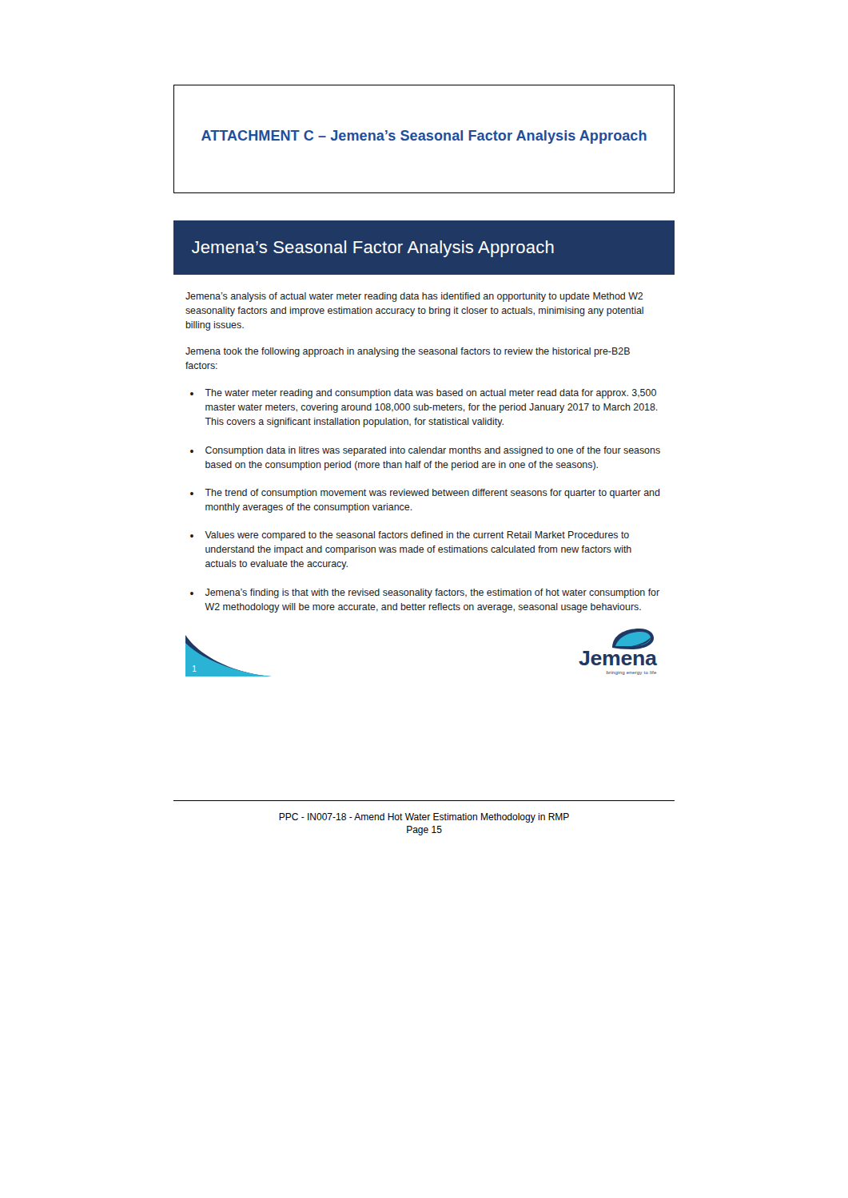ATTACHMENT C – Jemena’s Seasonal Factor Analysis Approach
Jemena’s Seasonal Factor Analysis Approach
Jemena’s analysis of actual water meter reading data has identified an opportunity to update Method W2 seasonality factors and improve estimation accuracy to bring it closer to actuals, minimising any potential billing issues.
Jemena took the following approach in analysing the seasonal factors to review the historical pre-B2B factors:
The water meter reading and consumption data was based on actual meter read data for approx. 3,500 master water meters, covering around 108,000 sub-meters, for the period January 2017 to March 2018. This covers a significant installation population, for statistical validity.
Consumption data in litres was separated into calendar months and assigned to one of the four seasons based on the consumption period (more than half of the period are in one of the seasons).
The trend of consumption movement was reviewed between different seasons for quarter to quarter and monthly averages of the consumption variance.
Values were compared to the seasonal factors defined in the current Retail Market Procedures to understand the impact and comparison was made of estimations calculated from new factors with actuals to evaluate the accuracy.
Jemena’s finding is that with the revised seasonality factors, the estimation of hot water consumption for W2 methodology will be more accurate, and better reflects on average, seasonal usage behaviours.
1
Jemena bringing energy to life
PPC - IN007-18 - Amend Hot Water Estimation Methodology in RMP
Page 15